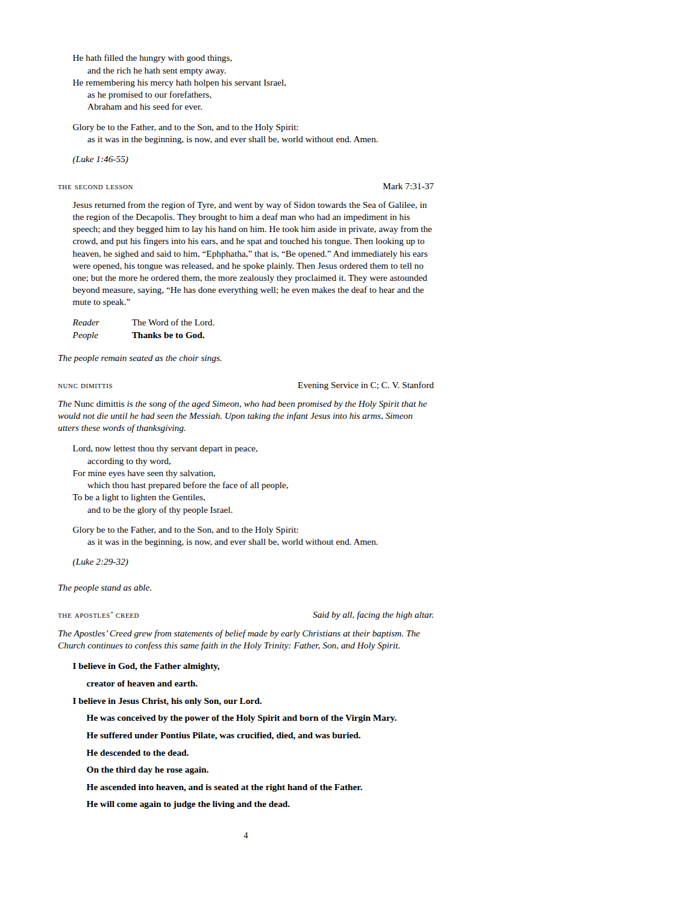He hath filled the hungry with good things,
and the rich he hath sent empty away.
He remembering his mercy hath holpen his servant Israel,
as he promised to our forefathers,
Abraham and his seed for ever.
Glory be to the Father, and to the Son, and to the Holy Spirit:
as it was in the beginning, is now, and ever shall be, world without end. Amen.
(Luke 1:46-55)
the second lesson Mark 7:31-37
Jesus returned from the region of Tyre, and went by way of Sidon towards the Sea of Galilee, in the region of the Decapolis. They brought to him a deaf man who had an impediment in his speech; and they begged him to lay his hand on him. He took him aside in private, away from the crowd, and put his fingers into his ears, and he spat and touched his tongue. Then looking up to heaven, he sighed and said to him, “Ephphatha,” that is, “Be opened.” And immediately his ears were opened, his tongue was released, and he spoke plainly. Then Jesus ordered them to tell no one; but the more he ordered them, the more zealously they proclaimed it. They were astounded beyond measure, saying, “He has done everything well; he even makes the deaf to hear and the mute to speak.”
| Reader | The Word of the Lord. |
| People | Thanks be to God. |
The people remain seated as the choir sings.
nunc dimittis Evening Service in C; C. V. Stanford
The Nunc dimittis is the song of the aged Simeon, who had been promised by the Holy Spirit that he would not die until he had seen the Messiah. Upon taking the infant Jesus into his arms, Simeon utters these words of thanksgiving.
Lord, now lettest thou thy servant depart in peace,
according to thy word,
For mine eyes have seen thy salvation,
which thou hast prepared before the face of all people,
To be a light to lighten the Gentiles,
and to be the glory of thy people Israel.
Glory be to the Father, and to the Son, and to the Holy Spirit:
as it was in the beginning, is now, and ever shall be, world without end. Amen.
(Luke 2:29-32)
The people stand as able.
the apostles’ creed Said by all, facing the high altar.
The Apostles’ Creed grew from statements of belief made by early Christians at their baptism. The Church continues to confess this same faith in the Holy Trinity: Father, Son, and Holy Spirit.
I believe in God, the Father almighty,
creator of heaven and earth.
I believe in Jesus Christ, his only Son, our Lord.
He was conceived by the power of the Holy Spirit and born of the Virgin Mary.
He suffered under Pontius Pilate, was crucified, died, and was buried.
He descended to the dead.
On the third day he rose again.
He ascended into heaven, and is seated at the right hand of the Father.
He will come again to judge the living and the dead.
4